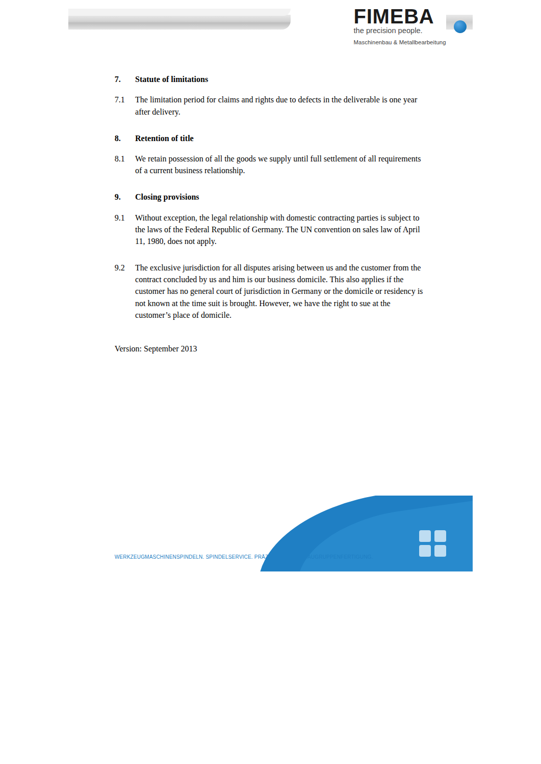FIMEBA
the precision people.
Maschinenbau & Metallbearbeitung
7. Statute of limitations
7.1
The limitation period for claims and rights due to defects in the deliverable is one year after delivery.
8. Retention of title
8.1
We retain possession of all the goods we supply until full settlement of all requirements of a current business relationship.
9. Closing provisions
9.1
Without exception, the legal relationship with domestic contracting parties is subject to the laws of the Federal Republic of Germany. The UN convention on sales law of April 11, 1980, does not apply.
9.2
The exclusive jurisdiction for all disputes arising between us and the customer from the contract concluded by us and him is our business domicile. This also applies if the customer has no general court of jurisdiction in Germany or the domicile or residency is not known at the time suit is brought. However, we have the right to sue at the customer’s place of domicile.
Version: September 2013
WERKZEUGMASCHINENSPINDELN. SPINDELSERVICE. PRÄZISIONSTEILE. BAUGRUPPENFERTIGUNG.